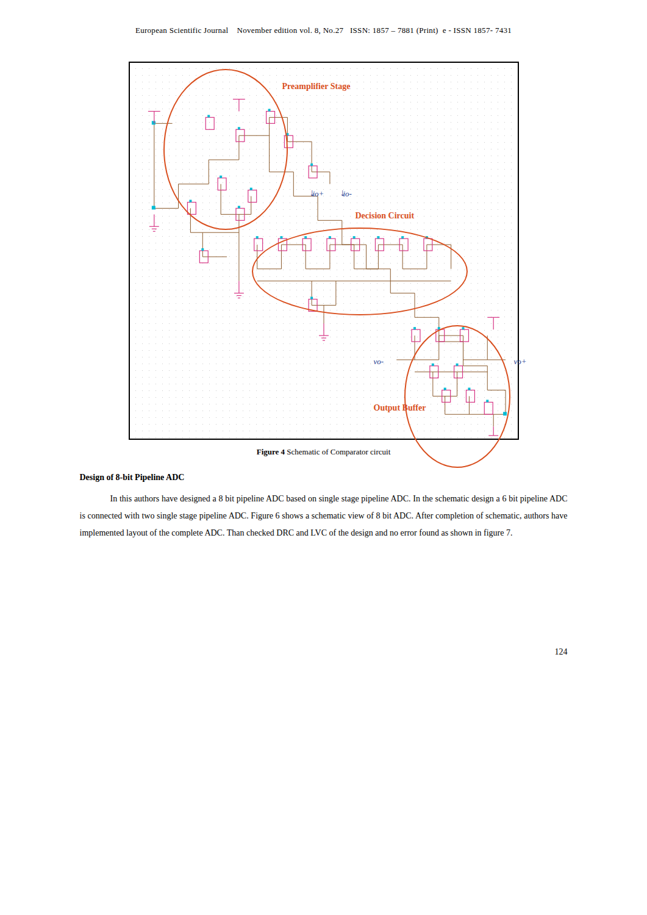European Scientific Journal November edition vol. 8, No.27 ISSN: 1857 – 7881 (Print) e - ISSN 1857- 7431
Preamplifier Stage
Decision Circuit
Output Buffer
io+
io-
↓
↓
vo-
vo+
Figure 4 Schematic of Comparator circuit
Design of 8-bit Pipeline ADC
In this authors have designed a 8 bit pipeline ADC based on single stage pipeline ADC. In the schematic design a 6 bit pipeline ADC is connected with two single stage pipeline ADC. Figure 6 shows a schematic view of 8 bit ADC. After completion of schematic, authors have implemented layout of the complete ADC. Than checked DRC and LVC of the design and no error found as shown in figure 7.
124